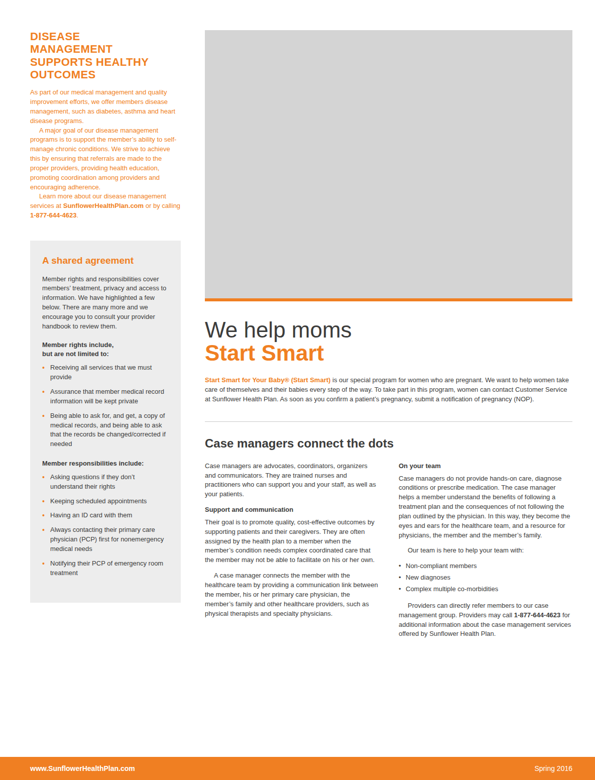Disease
Management
Supports Healthy
Outcomes
As part of our medical management and quality improvement efforts, we offer members disease management, such as diabetes, asthma and heart disease programs.
A major goal of our disease management programs is to support the member’s ability to self-manage chronic conditions. We strive to achieve this by ensuring that referrals are made to the proper providers, providing health education, promoting coordination among providers and encouraging adherence.
Learn more about our disease management services at SunflowerHealthPlan.com or by calling 1-877-644-4623.
A shared agreement
Member rights and responsibilities cover members’ treatment, privacy and access to information. We have highlighted a few below. There are many more and we encourage you to consult your provider handbook to review them.
Member rights include,
but are not limited to:
Receiving all services that we must provide
Assurance that member medical record information will be kept private
Being able to ask for, and get, a copy of medical records, and being able to ask that the records be changed/corrected if needed
Member responsibilities include:
Asking questions if they don’t understand their rights
Keeping scheduled appointments
Having an ID card with them
Always contacting their primary care physician (PCP) first for nonemergency medical needs
Notifying their PCP of emergency room treatment
We help momsStart Smart
Start Smart for Your Baby® (Start Smart) is our special program for women who are pregnant. We want to help women take care of themselves and their babies every step of the way. To take part in this program, women can contact Customer Service at Sunflower Health Plan. As soon as you confirm a patient’s pregnancy, submit a notification of pregnancy (NOP).
Case managers connect the dots
Case managers are advocates, coordinators, organizers and communicators. They are trained nurses and practitioners who can support you and your staff, as well as your patients.
Support and communication
Their goal is to promote quality, cost-effective outcomes by supporting patients and their caregivers. They are often assigned by the health plan to a member when the member’s condition needs complex coordinated care that the member may not be able to facilitate on his or her own.
A case manager connects the member with the healthcare team by providing a communication link between the member, his or her primary care physician, the member’s family and other healthcare providers, such as physical therapists and specialty physicians.
On your team
Case managers do not provide hands-on care, diagnose conditions or prescribe medication. The case manager helps a member understand the benefits of following a treatment plan and the consequences of not following the plan outlined by the physician. In this way, they become the eyes and ears for the healthcare team, and a resource for physicians, the member and the member’s family.
Our team is here to help your team with:
Non-compliant members
New diagnoses
Complex multiple co-morbidities
Providers can directly refer members to our case management group. Providers may call 1-877-644-4623 for additional information about the case management services offered by Sunflower Health Plan.
www.SunflowerHealthPlan.com Spring 2016